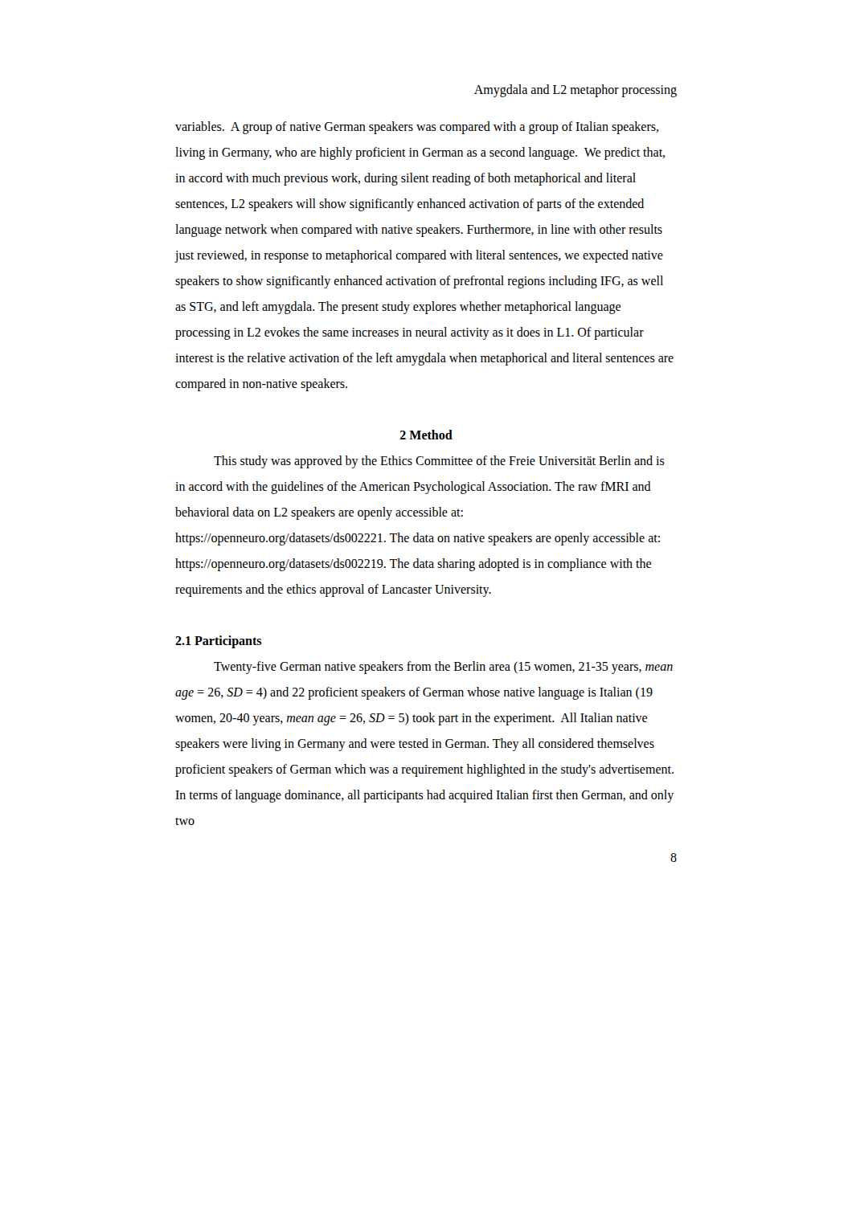Amygdala and L2 metaphor processing
variables. A group of native German speakers was compared with a group of Italian speakers, living in Germany, who are highly proficient in German as a second language. We predict that, in accord with much previous work, during silent reading of both metaphorical and literal sentences, L2 speakers will show significantly enhanced activation of parts of the extended language network when compared with native speakers. Furthermore, in line with other results just reviewed, in response to metaphorical compared with literal sentences, we expected native speakers to show significantly enhanced activation of prefrontal regions including IFG, as well as STG, and left amygdala. The present study explores whether metaphorical language processing in L2 evokes the same increases in neural activity as it does in L1. Of particular interest is the relative activation of the left amygdala when metaphorical and literal sentences are compared in non-native speakers.
2 Method
This study was approved by the Ethics Committee of the Freie Universität Berlin and is in accord with the guidelines of the American Psychological Association. The raw fMRI and behavioral data on L2 speakers are openly accessible at: https://openneuro.org/datasets/ds002221. The data on native speakers are openly accessible at: https://openneuro.org/datasets/ds002219. The data sharing adopted is in compliance with the requirements and the ethics approval of Lancaster University.
2.1 Participants
Twenty-five German native speakers from the Berlin area (15 women, 21-35 years, mean age = 26, SD = 4) and 22 proficient speakers of German whose native language is Italian (19 women, 20-40 years, mean age = 26, SD = 5) took part in the experiment. All Italian native speakers were living in Germany and were tested in German. They all considered themselves proficient speakers of German which was a requirement highlighted in the study's advertisement. In terms of language dominance, all participants had acquired Italian first then German, and only two
8